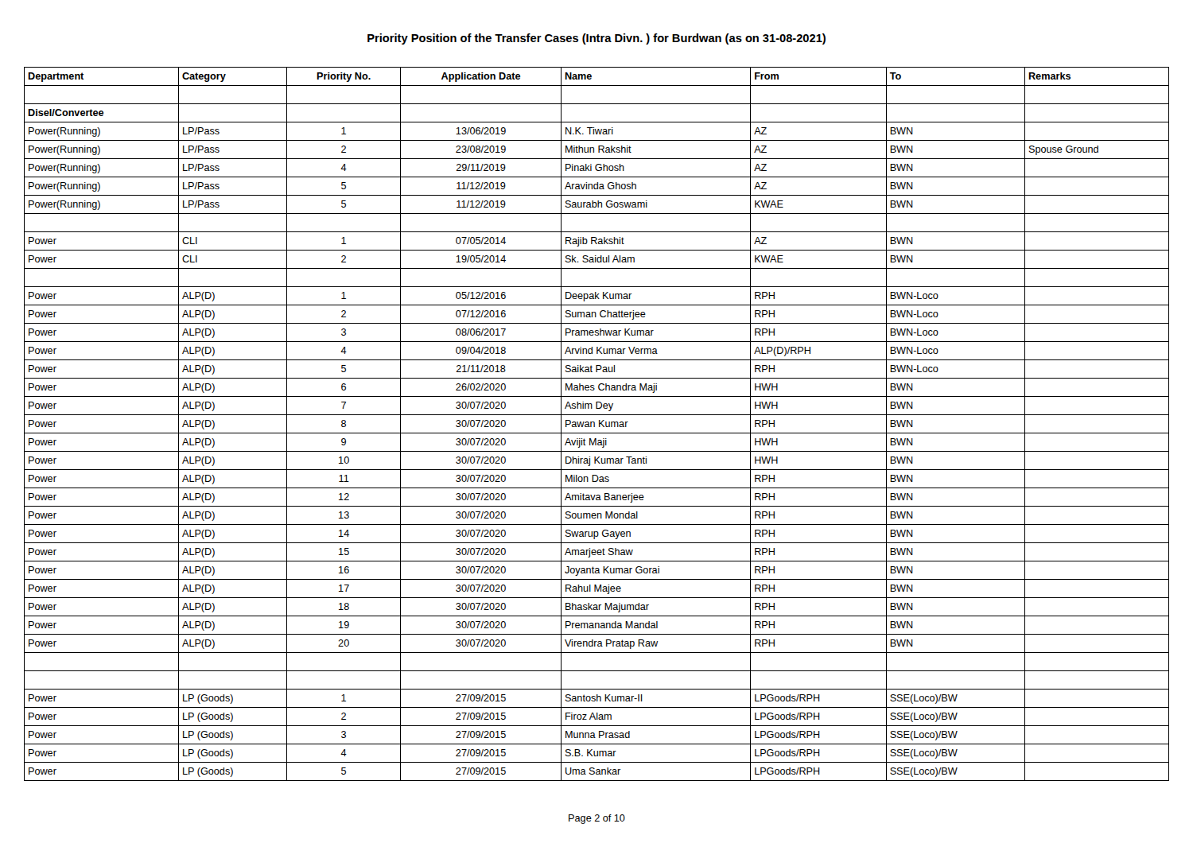Priority Position of the Transfer Cases (Intra Divn. ) for Burdwan (as on 31-08-2021)
| Department | Category | Priority No. | Application Date | Name | From | To | Remarks |
| --- | --- | --- | --- | --- | --- | --- | --- |
| Disel/Convertee | | | | | | | |
| Power(Running) | LP/Pass | 1 | 13/06/2019 | N.K. Tiwari | AZ | BWN | |
| Power(Running) | LP/Pass | 2 | 23/08/2019 | Mithun Rakshit | AZ | BWN | Spouse Ground |
| Power(Running) | LP/Pass | 4 | 29/11/2019 | Pinaki Ghosh | AZ | BWN | |
| Power(Running) | LP/Pass | 5 | 11/12/2019 | Aravinda Ghosh | AZ | BWN | |
| Power(Running) | LP/Pass | 5 | 11/12/2019 | Saurabh Goswami | KWAE | BWN | |
| Power | CLI | 1 | 07/05/2014 | Rajib Rakshit | AZ | BWN | |
| Power | CLI | 2 | 19/05/2014 | Sk. Saidul Alam | KWAE | BWN | |
| Power | ALP(D) | 1 | 05/12/2016 | Deepak Kumar | RPH | BWN-Loco | |
| Power | ALP(D) | 2 | 07/12/2016 | Suman Chatterjee | RPH | BWN-Loco | |
| Power | ALP(D) | 3 | 08/06/2017 | Prameshwar Kumar | RPH | BWN-Loco | |
| Power | ALP(D) | 4 | 09/04/2018 | Arvind Kumar Verma | ALP(D)/RPH | BWN-Loco | |
| Power | ALP(D) | 5 | 21/11/2018 | Saikat Paul | RPH | BWN-Loco | |
| Power | ALP(D) | 6 | 26/02/2020 | Mahes Chandra Maji | HWH | BWN | |
| Power | ALP(D) | 7 | 30/07/2020 | Ashim Dey | HWH | BWN | |
| Power | ALP(D) | 8 | 30/07/2020 | Pawan Kumar | RPH | BWN | |
| Power | ALP(D) | 9 | 30/07/2020 | Avijit Maji | HWH | BWN | |
| Power | ALP(D) | 10 | 30/07/2020 | Dhiraj Kumar Tanti | HWH | BWN | |
| Power | ALP(D) | 11 | 30/07/2020 | Milon Das | RPH | BWN | |
| Power | ALP(D) | 12 | 30/07/2020 | Amitava Banerjee | RPH | BWN | |
| Power | ALP(D) | 13 | 30/07/2020 | Soumen Mondal | RPH | BWN | |
| Power | ALP(D) | 14 | 30/07/2020 | Swarup Gayen | RPH | BWN | |
| Power | ALP(D) | 15 | 30/07/2020 | Amarjeet Shaw | RPH | BWN | |
| Power | ALP(D) | 16 | 30/07/2020 | Joyanta Kumar Gorai | RPH | BWN | |
| Power | ALP(D) | 17 | 30/07/2020 | Rahul Majee | RPH | BWN | |
| Power | ALP(D) | 18 | 30/07/2020 | Bhaskar Majumdar | RPH | BWN | |
| Power | ALP(D) | 19 | 30/07/2020 | Premananda Mandal | RPH | BWN | |
| Power | ALP(D) | 20 | 30/07/2020 | Virendra Pratap Raw | RPH | BWN | |
| Power | LP (Goods) | 1 | 27/09/2015 | Santosh Kumar-II | LPGoods/RPH | SSE(Loco)/BW | |
| Power | LP (Goods) | 2 | 27/09/2015 | Firoz Alam | LPGoods/RPH | SSE(Loco)/BW | |
| Power | LP (Goods) | 3 | 27/09/2015 | Munna Prasad | LPGoods/RPH | SSE(Loco)/BW | |
| Power | LP (Goods) | 4 | 27/09/2015 | S.B. Kumar | LPGoods/RPH | SSE(Loco)/BW | |
| Power | LP (Goods) | 5 | 27/09/2015 | Uma Sankar | LPGoods/RPH | SSE(Loco)/BW | |
Page 2 of 10